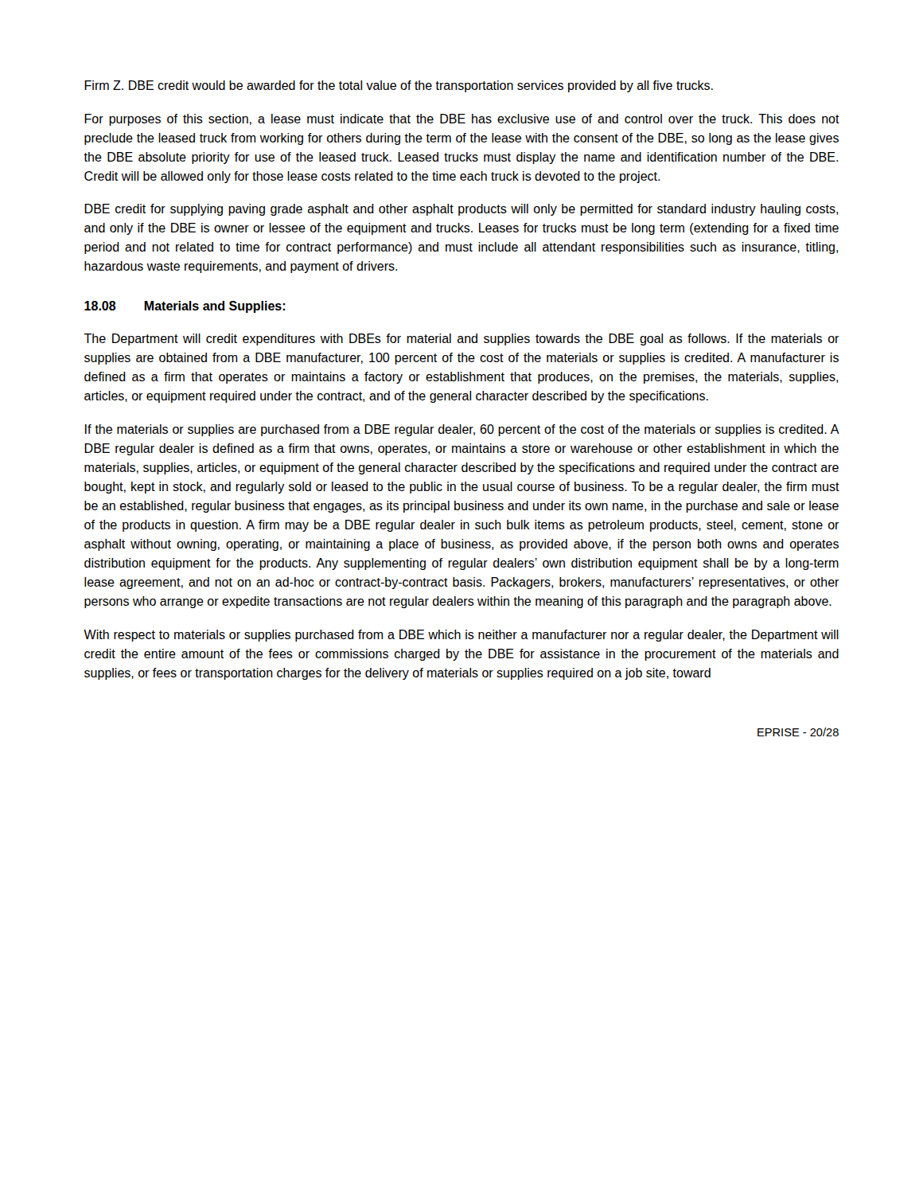Firm Z. DBE credit would be awarded for the total value of the transportation services provided by all five trucks.
For purposes of this section, a lease must indicate that the DBE has exclusive use of and control over the truck. This does not preclude the leased truck from working for others during the term of the lease with the consent of the DBE, so long as the lease gives the DBE absolute priority for use of the leased truck. Leased trucks must display the name and identification number of the DBE. Credit will be allowed only for those lease costs related to the time each truck is devoted to the project.
DBE credit for supplying paving grade asphalt and other asphalt products will only be permitted for standard industry hauling costs, and only if the DBE is owner or lessee of the equipment and trucks. Leases for trucks must be long term (extending for a fixed time period and not related to time for contract performance) and must include all attendant responsibilities such as insurance, titling, hazardous waste requirements, and payment of drivers.
18.08 Materials and Supplies:
The Department will credit expenditures with DBEs for material and supplies towards the DBE goal as follows. If the materials or supplies are obtained from a DBE manufacturer, 100 percent of the cost of the materials or supplies is credited. A manufacturer is defined as a firm that operates or maintains a factory or establishment that produces, on the premises, the materials, supplies, articles, or equipment required under the contract, and of the general character described by the specifications.
If the materials or supplies are purchased from a DBE regular dealer, 60 percent of the cost of the materials or supplies is credited. A DBE regular dealer is defined as a firm that owns, operates, or maintains a store or warehouse or other establishment in which the materials, supplies, articles, or equipment of the general character described by the specifications and required under the contract are bought, kept in stock, and regularly sold or leased to the public in the usual course of business. To be a regular dealer, the firm must be an established, regular business that engages, as its principal business and under its own name, in the purchase and sale or lease of the products in question. A firm may be a DBE regular dealer in such bulk items as petroleum products, steel, cement, stone or asphalt without owning, operating, or maintaining a place of business, as provided above, if the person both owns and operates distribution equipment for the products. Any supplementing of regular dealers’ own distribution equipment shall be by a long-term lease agreement, and not on an ad-hoc or contract-by-contract basis. Packagers, brokers, manufacturers’ representatives, or other persons who arrange or expedite transactions are not regular dealers within the meaning of this paragraph and the paragraph above.
With respect to materials or supplies purchased from a DBE which is neither a manufacturer nor a regular dealer, the Department will credit the entire amount of the fees or commissions charged by the DBE for assistance in the procurement of the materials and supplies, or fees or transportation charges for the delivery of materials or supplies required on a job site, toward
EPRISE - 20/28